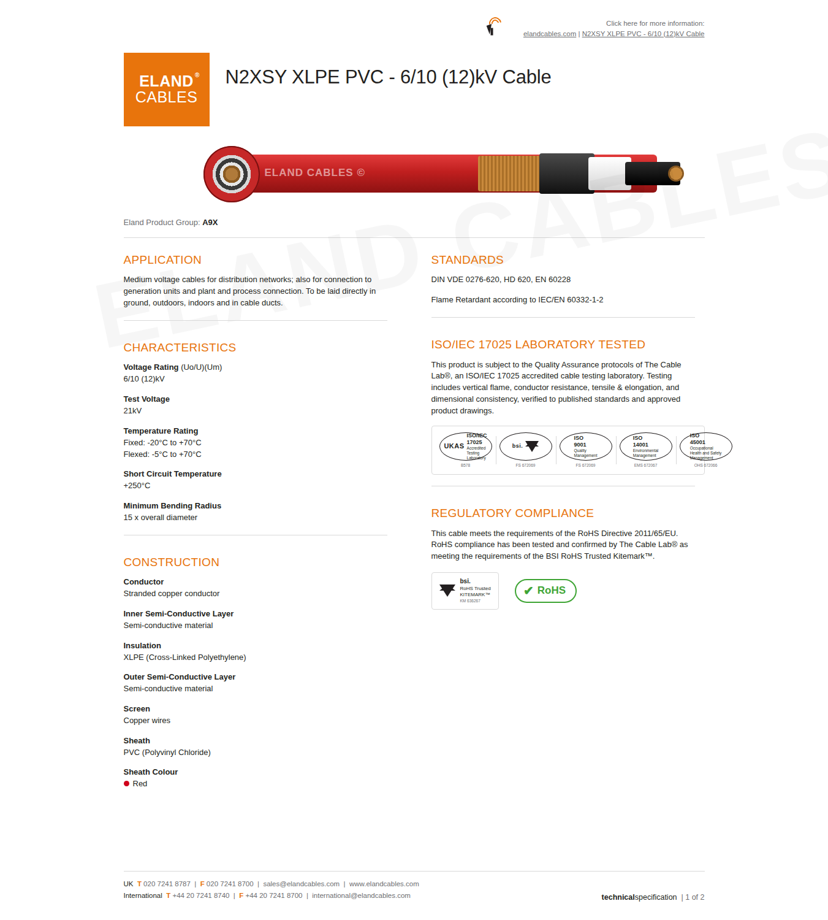Click here for more information:
elandcables.com | N2XSY XLPE PVC - 6/10 (12)kV Cable
ELAND®
CABLES
N2XSY XLPE PVC - 6/10 (12)kV Cable
Eland Product Group: A9X
ELAND CABLES
APPLICATION
Medium voltage cables for distribution networks; also for connection to generation units and plant and process connection. To be laid directly in ground, outdoors, indoors and in cable ducts.
CHARACTERISTICS
Voltage Rating (Uo/U)(Um)
6/10 (12)kV
Test Voltage
21kV
Temperature Rating
Fixed: -20°C to +70°C
Flexed: -5°C to +70°C
Short Circuit Temperature
+250°C
Minimum Bending Radius
15 x overall diameter
CONSTRUCTION
Conductor
Stranded copper conductor
Inner Semi-Conductive Layer
Semi-conductive material
Insulation
XLPE (Cross-Linked Polyethylene)
Outer Semi-Conductive Layer
Semi-conductive material
Screen
Copper wires
Sheath
PVC (Polyvinyl Chloride)
Sheath Colour
Red
STANDARDS
DIN VDE 0276-620, HD 620, EN 60228
Flame Retardant according to IEC/EN 60332-1-2
ISO/IEC 17025 LABORATORY TESTED
This product is subject to the Quality Assurance protocols of The Cable Lab®, an ISO/IEC 17025 accredited cable testing laboratory. Testing includes vertical flame, conductor resistance, tensile & elongation, and dimensional consistency, verified to published standards and approved product drawings.
UKAS ISO/IEC
17025 Accredited
Testing
Laboratory
B578
bsi.
FS 672069
ISO
9001 Quality
Management
FS 672069
ISO
14001 Environmental
Management
EMS 672067
ISO
45001 Occupational
Health and Safety
Management
OHS 672066
REGULATORY COMPLIANCE
This cable meets the requirements of the RoHS Directive 2011/65/EU. RoHS compliance has been tested and confirmed by The Cable Lab® as meeting the requirements of the BSI RoHS Trusted Kitemark™.
bsi.
RoHS Trusted
KITEMARK™
KM 636267
✔RoHS
UK T 020 7241 8787 | F 020 7241 8700 | sales@elandcables.com | www.elandcables.com
International T +44 20 7241 8740 | F +44 20 7241 8700 | international@elandcables.com
technical specification | 1 of 2